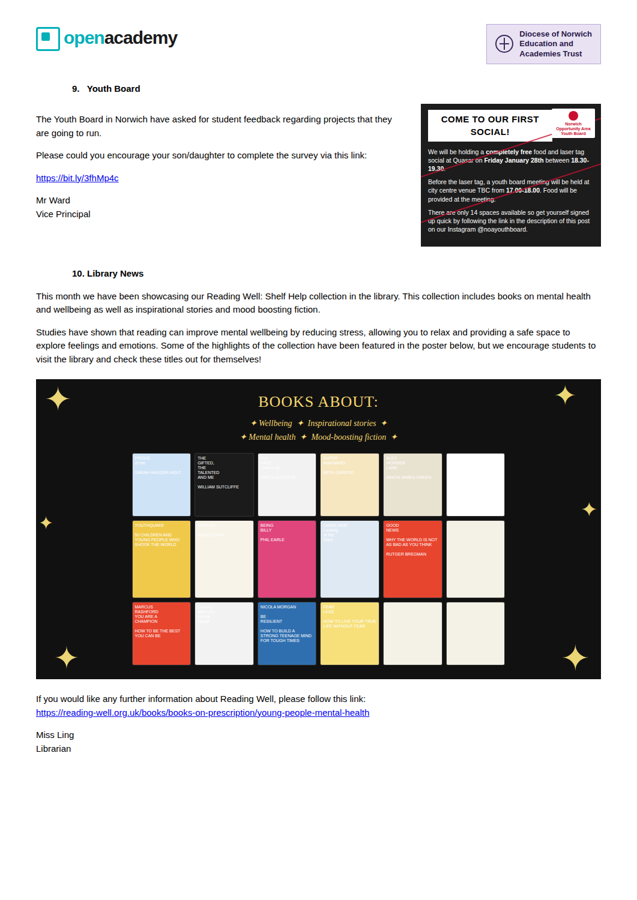open academy
Diocese of Norwich Education and Academies Trust
9. Youth Board
The Youth Board in Norwich have asked for student feedback regarding projects that they are going to run.
Please could you encourage your son/daughter to complete the survey via this link:
https://bit.ly/3fhMp4c
Mr Ward
Vice Principal
Norwich
Opportunity Area
Youth Board
COME TO OUR FIRST
SOCIAL!
We will be holding a completely free food and laser tag social at Quasar on Friday January 28th between 18.30-19.30.
Before the laser tag, a youth board meeting will be held at city centre venue TBC from 17.00-18.00. Food will be provided at the meeting.
There are only 14 spaces available so get yourself signed up quick by following the link in the description of this post on our Instagram @noayouthboard.
10. Library News
This month we have been showcasing our Reading Well: Shelf Help collection in the library. This collection includes books on mental health and wellbeing as well as inspirational stories and mood boosting fiction.
Studies have shown that reading can improve mental wellbeing by reducing stress, allowing you to relax and providing a safe space to explore feelings and emotions. Some of the highlights of the collection have been featured in the poster below, but we encourage students to visit the library and check these titles out for themselves!
✦ ✦ ✦ ✦ ✦ ✦
BOOKS ABOUT:
✦ Wellbeing ✦ Inspirational stories ✦
✦ Mental health ✦ Mood-boosting fiction ✦
PROUD
of me
SARAH HAGGER-HOLT
THE
GIFTED,
THE
TALENTED
AND ME
WILLIAM SUTCLIFFE
BIG
NATE
Lives it Up
LINCOLN PEIRCE
SUPER
AWKWARD
BETH GARROD
ALEX
WONDER
LAND
SIMON JAMES GREEN
WONDER
R.J. PALACIO
YOUTHQUAKE
50 CHILDREN AND YOUNG PEOPLE WHO SHOOK THE WORLD
MATILDA
ROALD DAHL
BEING
BILLY
PHIL EARLE
LEWIS HINE
Looking
at the
Stars
GOOD
NEWS
WHY THE WORLD IS NOT AS BAD AS YOU THINK
RUTGER BREGMAN
MARCUS
RASHFORD
YOU ARE A
CHAMPION
HOW TO BE THE BEST YOU CAN BE
Looking
after your
Mental
Health
NICOLA MORGAN
BE
RESILIENT
HOW TO BUILD A STRONG TEENAGE MIND FOR TOUGH TIMES
FEAR
LESS
HOW TO LIVE YOUR TRUE LIFE WITHOUT FEAR
If you would like any further information about Reading Well, please follow this link:
https://reading-well.org.uk/books/books-on-prescription/young-people-mental-health
Miss Ling
Librarian